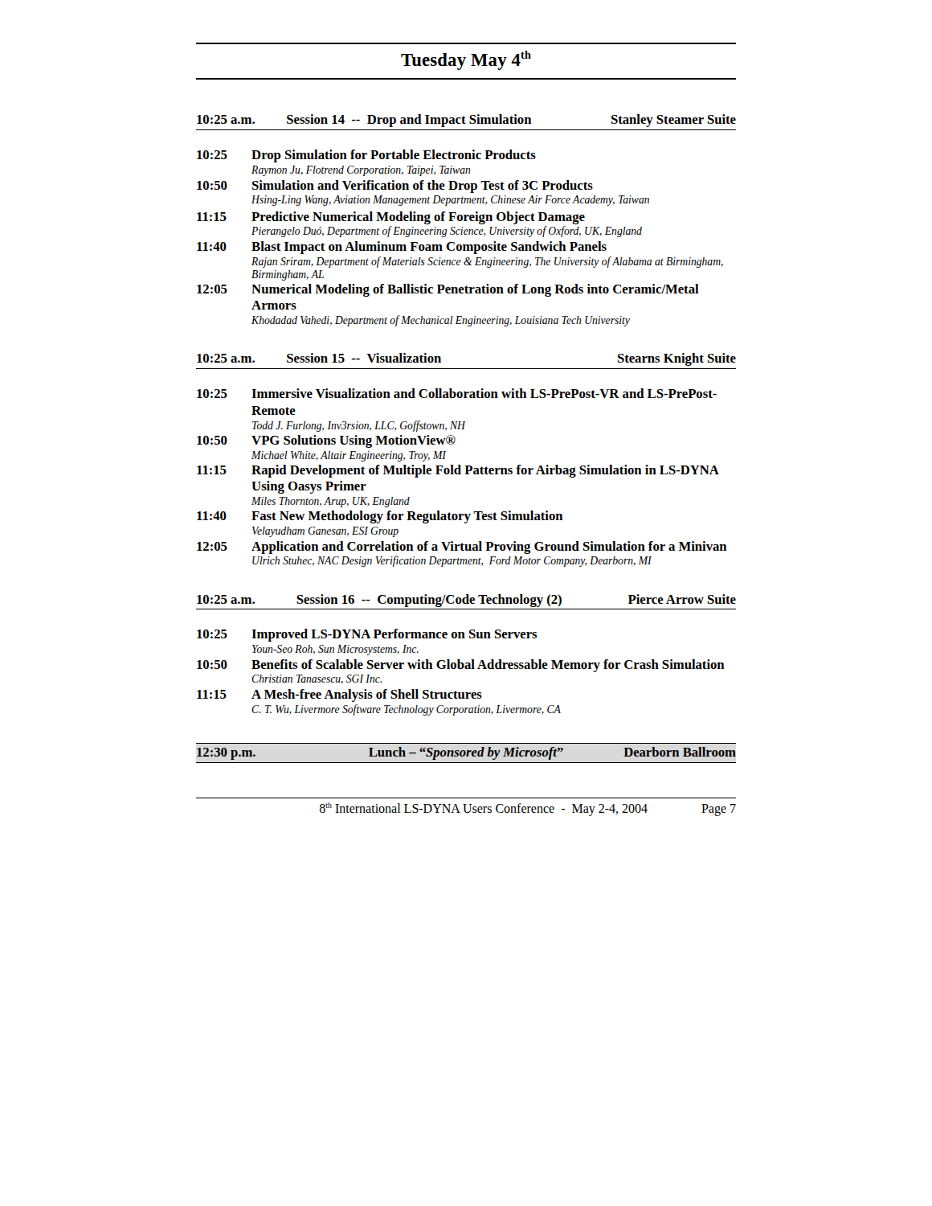Tuesday May 4th
10:25 a.m. Session 14 -- Drop and Impact Simulation Stanley Steamer Suite
| 10:25 | Drop Simulation for Portable Electronic Products Raymon Ju, Flotrend Corporation, Taipei, Taiwan |
| 10:50 | Simulation and Verification of the Drop Test of 3C Products Hsing-Ling Wang, Aviation Management Department, Chinese Air Force Academy, Taiwan |
| 11:15 | Predictive Numerical Modeling of Foreign Object Damage Pierangelo Duó, Department of Engineering Science, University of Oxford, UK, England |
| 11:40 | Blast Impact on Aluminum Foam Composite Sandwich Panels Rajan Sriram, Department of Materials Science & Engineering, The University of Alabama at Birmingham, Birmingham, AL |
| 12:05 | Numerical Modeling of Ballistic Penetration of Long Rods into Ceramic/Metal Armors Khodadad Vahedi, Department of Mechanical Engineering, Louisiana Tech University |
10:25 a.m. Session 15 -- Visualization Stearns Knight Suite
| 10:25 | Immersive Visualization and Collaboration with LS-PrePost-VR and LS-PrePost-Remote Todd J. Furlong, Inv3rsion, LLC, Goffstown, NH |
| 10:50 | VPG Solutions Using MotionView® Michael White, Altair Engineering, Troy, MI |
| 11:15 | Rapid Development of Multiple Fold Patterns for Airbag Simulation in LS-DYNA Using Oasys Primer Miles Thornton, Arup, UK, England |
| 11:40 | Fast New Methodology for Regulatory Test Simulation Velayudham Ganesan, ESI Group |
| 12:05 | Application and Correlation of a Virtual Proving Ground Simulation for a Minivan Ulrich Stuhec, NAC Design Verification Department, Ford Motor Company, Dearborn, MI |
10:25 a.m. Session 16 -- Computing/Code Technology (2) Pierce Arrow Suite
| 10:25 | Improved LS-DYNA Performance on Sun Servers Youn-Seo Roh, Sun Microsystems, Inc. |
| 10:50 | Benefits of Scalable Server with Global Addressable Memory for Crash Simulation Christian Tanasescu, SGI Inc. |
| 11:15 | A Mesh-free Analysis of Shell Structures C. T. Wu, Livermore Software Technology Corporation, Livermore, CA |
12:30 p.m. Lunch – “Sponsored by Microsoft” Dearborn Ballroom
8th International LS-DYNA Users Conference - May 2-4, 2004 Page 7